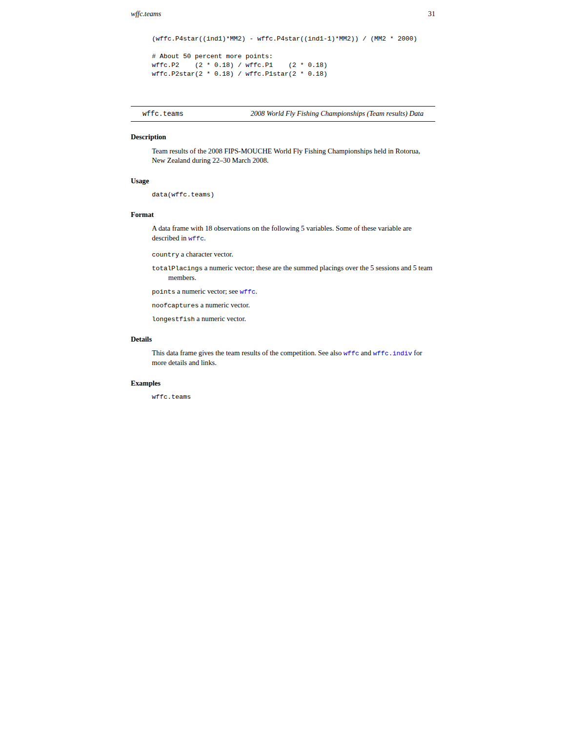wffc.teams
31
(wffc.P4star((ind1)*MM2) - wffc.P4star((ind1-1)*MM2)) / (MM2 * 2000)

# About 50 percent more points:
wffc.P2    (2 * 0.18) / wffc.P1    (2 * 0.18)
wffc.P2star(2 * 0.18) / wffc.P1star(2 * 0.18)
wffc.teams
2008 World Fly Fishing Championships (Team results) Data
Description
Team results of the 2008 FIPS-MOUCHE World Fly Fishing Championships held in Rotorua, New Zealand during 22–30 March 2008.
Usage
data(wffc.teams)
Format
A data frame with 18 observations on the following 5 variables. Some of these variable are described in wffc.
country a character vector.
totalPlacings a numeric vector; these are the summed placings over the 5 sessions and 5 team
members.
points a numeric vector; see wffc.
noofcaptures a numeric vector.
longestfish a numeric vector.
Details
This data frame gives the team results of the competition. See also wffc and wffc.indiv for more details and links.
Examples
wffc.teams